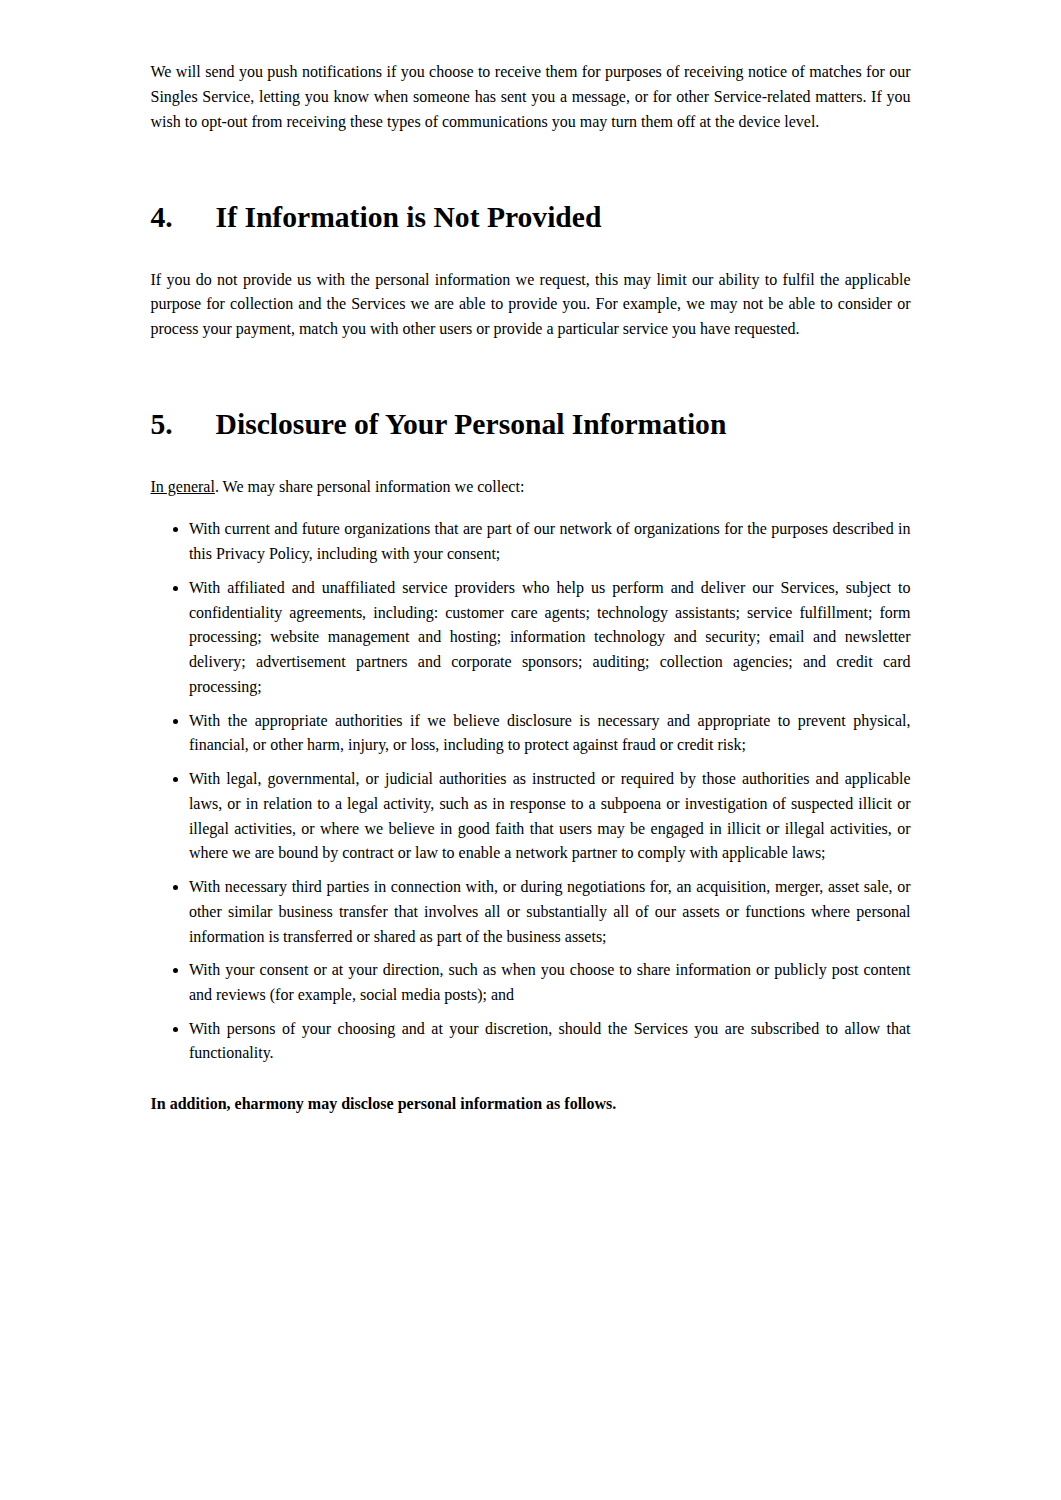We will send you push notifications if you choose to receive them for purposes of receiving notice of matches for our Singles Service, letting you know when someone has sent you a message, or for other Service-related matters. If you wish to opt-out from receiving these types of communications you may turn them off at the device level.
4. If Information is Not Provided
If you do not provide us with the personal information we request, this may limit our ability to fulfil the applicable purpose for collection and the Services we are able to provide you. For example, we may not be able to consider or process your payment, match you with other users or provide a particular service you have requested.
5. Disclosure of Your Personal Information
In general. We may share personal information we collect:
With current and future organizations that are part of our network of organizations for the purposes described in this Privacy Policy, including with your consent;
With affiliated and unaffiliated service providers who help us perform and deliver our Services, subject to confidentiality agreements, including: customer care agents; technology assistants; service fulfillment; form processing; website management and hosting; information technology and security; email and newsletter delivery; advertisement partners and corporate sponsors; auditing; collection agencies; and credit card processing;
With the appropriate authorities if we believe disclosure is necessary and appropriate to prevent physical, financial, or other harm, injury, or loss, including to protect against fraud or credit risk;
With legal, governmental, or judicial authorities as instructed or required by those authorities and applicable laws, or in relation to a legal activity, such as in response to a subpoena or investigation of suspected illicit or illegal activities, or where we believe in good faith that users may be engaged in illicit or illegal activities, or where we are bound by contract or law to enable a network partner to comply with applicable laws;
With necessary third parties in connection with, or during negotiations for, an acquisition, merger, asset sale, or other similar business transfer that involves all or substantially all of our assets or functions where personal information is transferred or shared as part of the business assets;
With your consent or at your direction, such as when you choose to share information or publicly post content and reviews (for example, social media posts); and
With persons of your choosing and at your discretion, should the Services you are subscribed to allow that functionality.
In addition, eharmony may disclose personal information as follows.